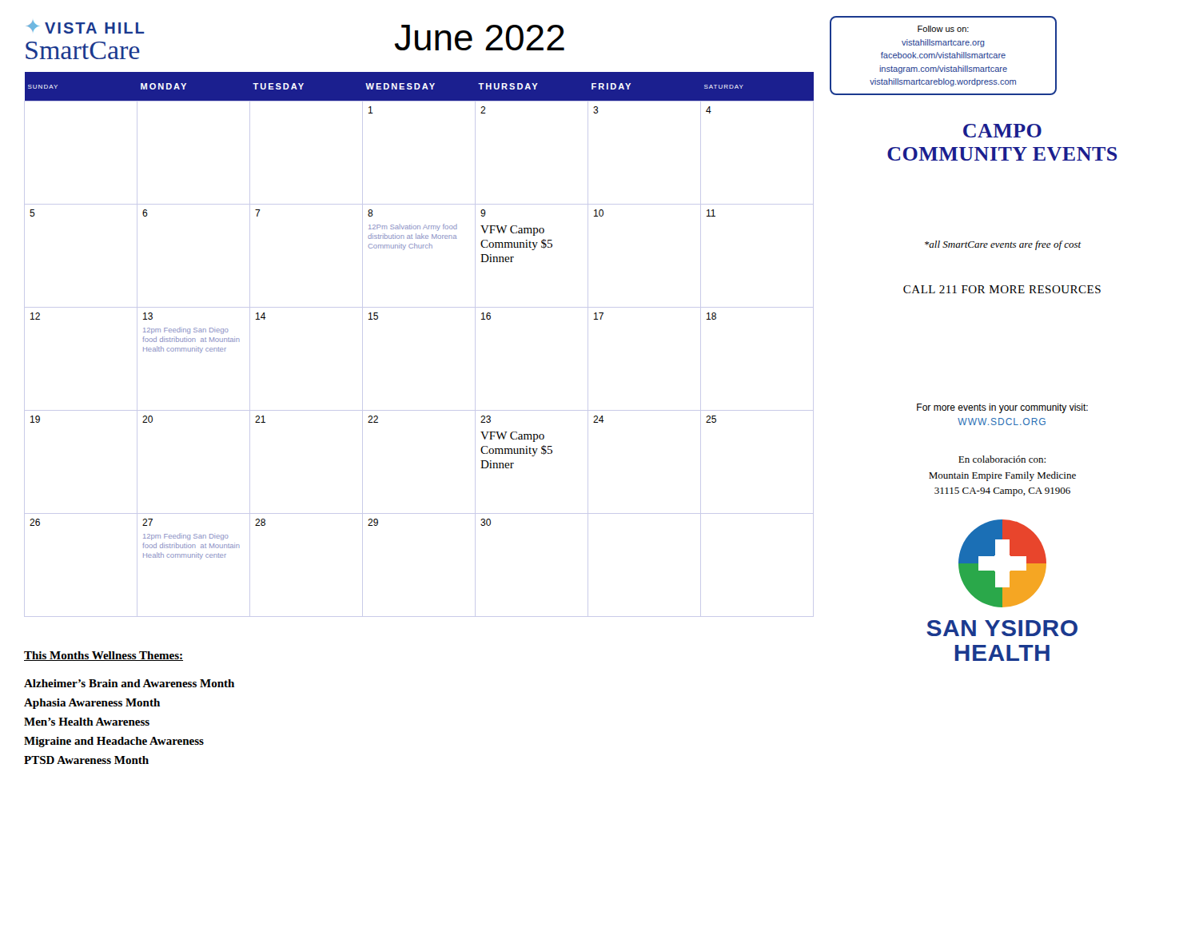✦VISTA HILL
SmartCare
June 2022
| SUNDAY | MONDAY | TUESDAY | WEDNESDAY | THURSDAY | FRIDAY | SATURDAY |
| --- | --- | --- | --- | --- | --- | --- |
| | | | 1 | 2 | 3 | 4 |
| 5 | 6 | 7 | 8 12Pm Salvation Army food distribution at lake Morena Community Church | 9 VFW Campo Community $5 Dinner | 10 | 11 |
| 12 | 13 12pm Feeding San Diego food distribution at Mountain Health community center | 14 | 15 | 16 | 17 | 18 |
| 19 | 20 | 21 | 22 | 23 VFW Campo Community $5 Dinner | 24 | 25 |
| 26 | 27 12pm Feeding San Diego food distribution at Mountain Health community center | 28 | 29 | 30 | | |
This Months Wellness Themes:
Alzheimer’s Brain and Awareness Month
Aphasia Awareness Month
Men’s Health Awareness
Migraine and Headache Awareness
PTSD Awareness Month
Follow us on:
vistahillsmartcare.org
facebook.com/vistahillsmartcare
instagram.com/vistahillsmartcare
vistahillsmartcareblog.wordpress.com
CAMPO
COMMUNITY EVENTS
*all SmartCare events are free of cost
CALL 211 FOR MORE RESOURCES
For more events in your community visit:
WWW.SDCL.ORG
En colaboración con:
Mountain Empire Family Medicine
31115 CA-94 Campo, CA 91906
SAN YSIDRO
HEALTH